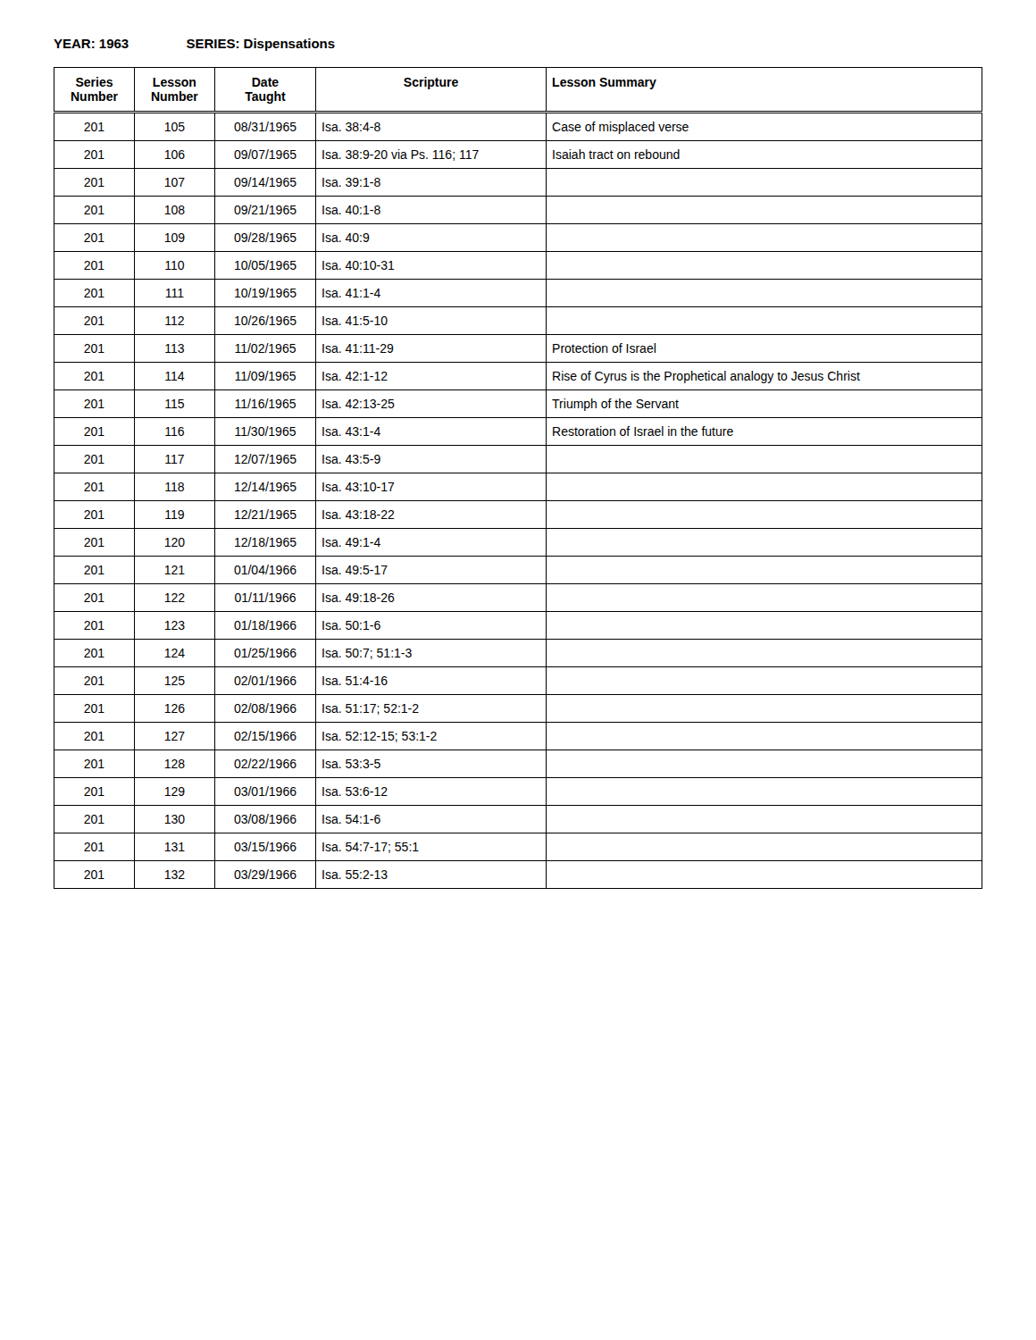YEAR: 1963 SERIES: Dispensations
| Series Number | Lesson Number | Date Taught | Scripture | Lesson Summary |
| --- | --- | --- | --- | --- |
| 201 | 105 | 08/31/1965 | Isa. 38:4-8 | Case of misplaced verse |
| 201 | 106 | 09/07/1965 | Isa. 38:9-20 via Ps. 116; 117 | Isaiah tract on rebound |
| 201 | 107 | 09/14/1965 | Isa. 39:1-8 | |
| 201 | 108 | 09/21/1965 | Isa. 40:1-8 | |
| 201 | 109 | 09/28/1965 | Isa. 40:9 | |
| 201 | 110 | 10/05/1965 | Isa. 40:10-31 | |
| 201 | 111 | 10/19/1965 | Isa. 41:1-4 | |
| 201 | 112 | 10/26/1965 | Isa. 41:5-10 | |
| 201 | 113 | 11/02/1965 | Isa. 41:11-29 | Protection of Israel |
| 201 | 114 | 11/09/1965 | Isa. 42:1-12 | Rise of Cyrus is the Prophetical analogy to Jesus Christ |
| 201 | 115 | 11/16/1965 | Isa. 42:13-25 | Triumph of the Servant |
| 201 | 116 | 11/30/1965 | Isa. 43:1-4 | Restoration of Israel in the future |
| 201 | 117 | 12/07/1965 | Isa. 43:5-9 | |
| 201 | 118 | 12/14/1965 | Isa. 43:10-17 | |
| 201 | 119 | 12/21/1965 | Isa. 43:18-22 | |
| 201 | 120 | 12/18/1965 | Isa. 49:1-4 | |
| 201 | 121 | 01/04/1966 | Isa. 49:5-17 | |
| 201 | 122 | 01/11/1966 | Isa. 49:18-26 | |
| 201 | 123 | 01/18/1966 | Isa. 50:1-6 | |
| 201 | 124 | 01/25/1966 | Isa. 50:7; 51:1-3 | |
| 201 | 125 | 02/01/1966 | Isa. 51:4-16 | |
| 201 | 126 | 02/08/1966 | Isa. 51:17; 52:1-2 | |
| 201 | 127 | 02/15/1966 | Isa. 52:12-15; 53:1-2 | |
| 201 | 128 | 02/22/1966 | Isa. 53:3-5 | |
| 201 | 129 | 03/01/1966 | Isa. 53:6-12 | |
| 201 | 130 | 03/08/1966 | Isa. 54:1-6 | |
| 201 | 131 | 03/15/1966 | Isa. 54:7-17; 55:1 | |
| 201 | 132 | 03/29/1966 | Isa. 55:2-13 | |